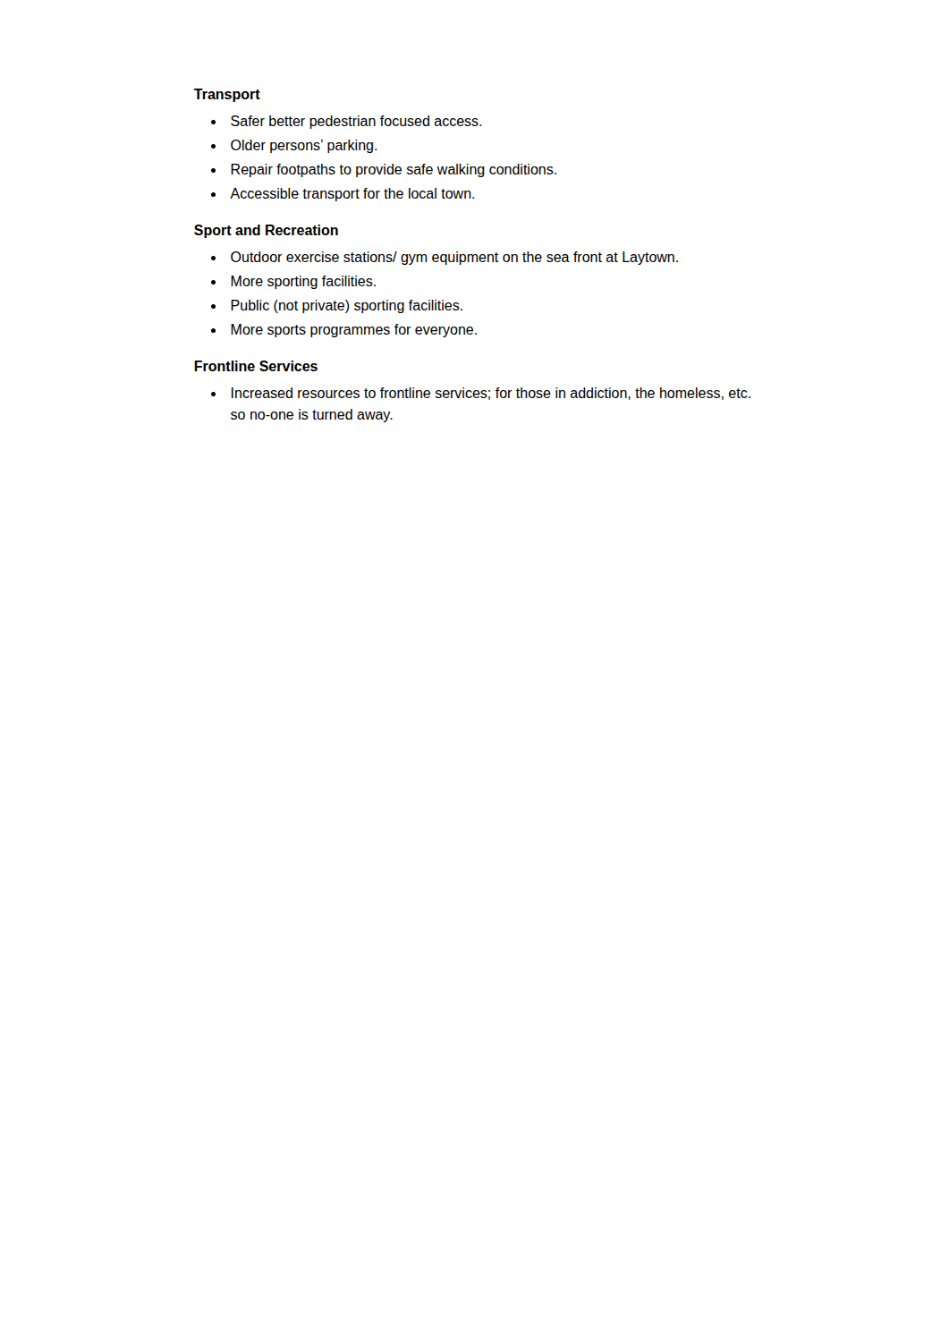Transport
Safer better pedestrian focused access.
Older persons’ parking.
Repair footpaths to provide safe walking conditions.
Accessible transport for the local town.
Sport and Recreation
Outdoor exercise stations/ gym equipment on the sea front at Laytown.
More sporting facilities.
Public (not private) sporting facilities.
More sports programmes for everyone.
Frontline Services
Increased resources to frontline services; for those in addiction, the homeless, etc. so no-one is turned away.